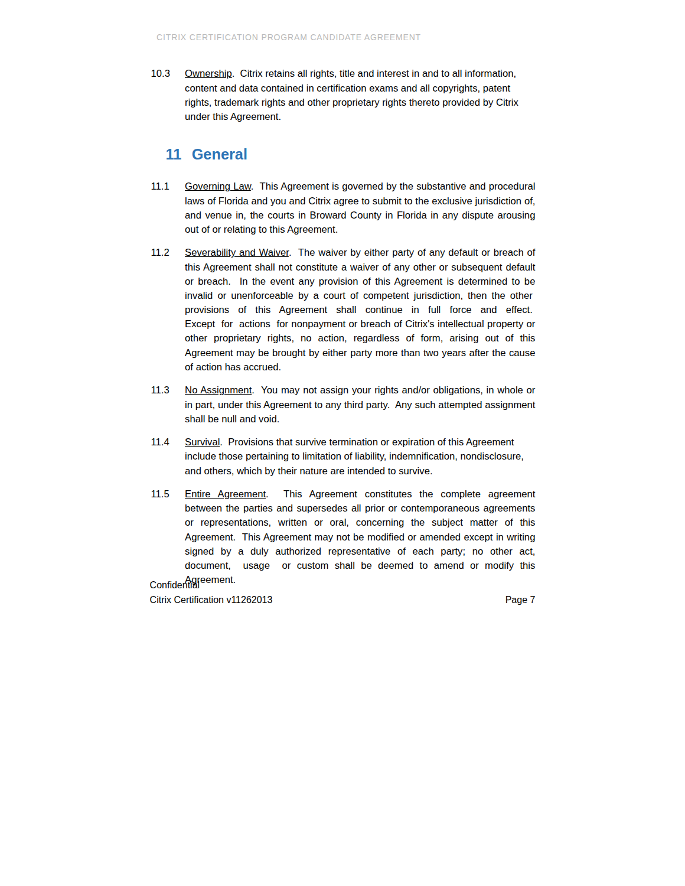CITRIX CERTIFICATION PROGRAM CANDIDATE AGREEMENT
10.3
Ownership. Citrix retains all rights, title and interest in and to all information, content and data contained in certification exams and all copyrights, patent rights, trademark rights and other proprietary rights thereto provided by Citrix under this Agreement.
11 General
11.1
Governing Law. This Agreement is governed by the substantive and procedural laws of Florida and you and Citrix agree to submit to the exclusive jurisdiction of, and venue in, the courts in Broward County in Florida in any dispute arousing out of or relating to this Agreement.
11.2
Severability and Waiver. The waiver by either party of any default or breach of this Agreement shall not constitute a waiver of any other or subsequent default or breach. In the event any provision of this Agreement is determined to be invalid or unenforceable by a court of competent jurisdiction, then the other provisions of this Agreement shall continue in full force and effect. Except for actions for nonpayment or breach of Citrix's intellectual property or other proprietary rights, no action, regardless of form, arising out of this Agreement may be brought by either party more than two years after the cause of action has accrued.
11.3
No Assignment. You may not assign your rights and/or obligations, in whole or in part, under this Agreement to any third party. Any such attempted assignment shall be null and void.
11.4
Survival. Provisions that survive termination or expiration of this Agreement include those pertaining to limitation of liability, indemnification, nondisclosure, and others, which by their nature are intended to survive.
11.5
Entire Agreement. This Agreement constitutes the complete agreement between the parties and supersedes all prior or contemporaneous agreements or representations, written or oral, concerning the subject matter of this Agreement. This Agreement may not be modified or amended except in writing signed by a duly authorized representative of each party; no other act, document, usage or custom shall be deemed to amend or modify this Agreement.
Confidential
Citrix Certification v11262013 Page 7